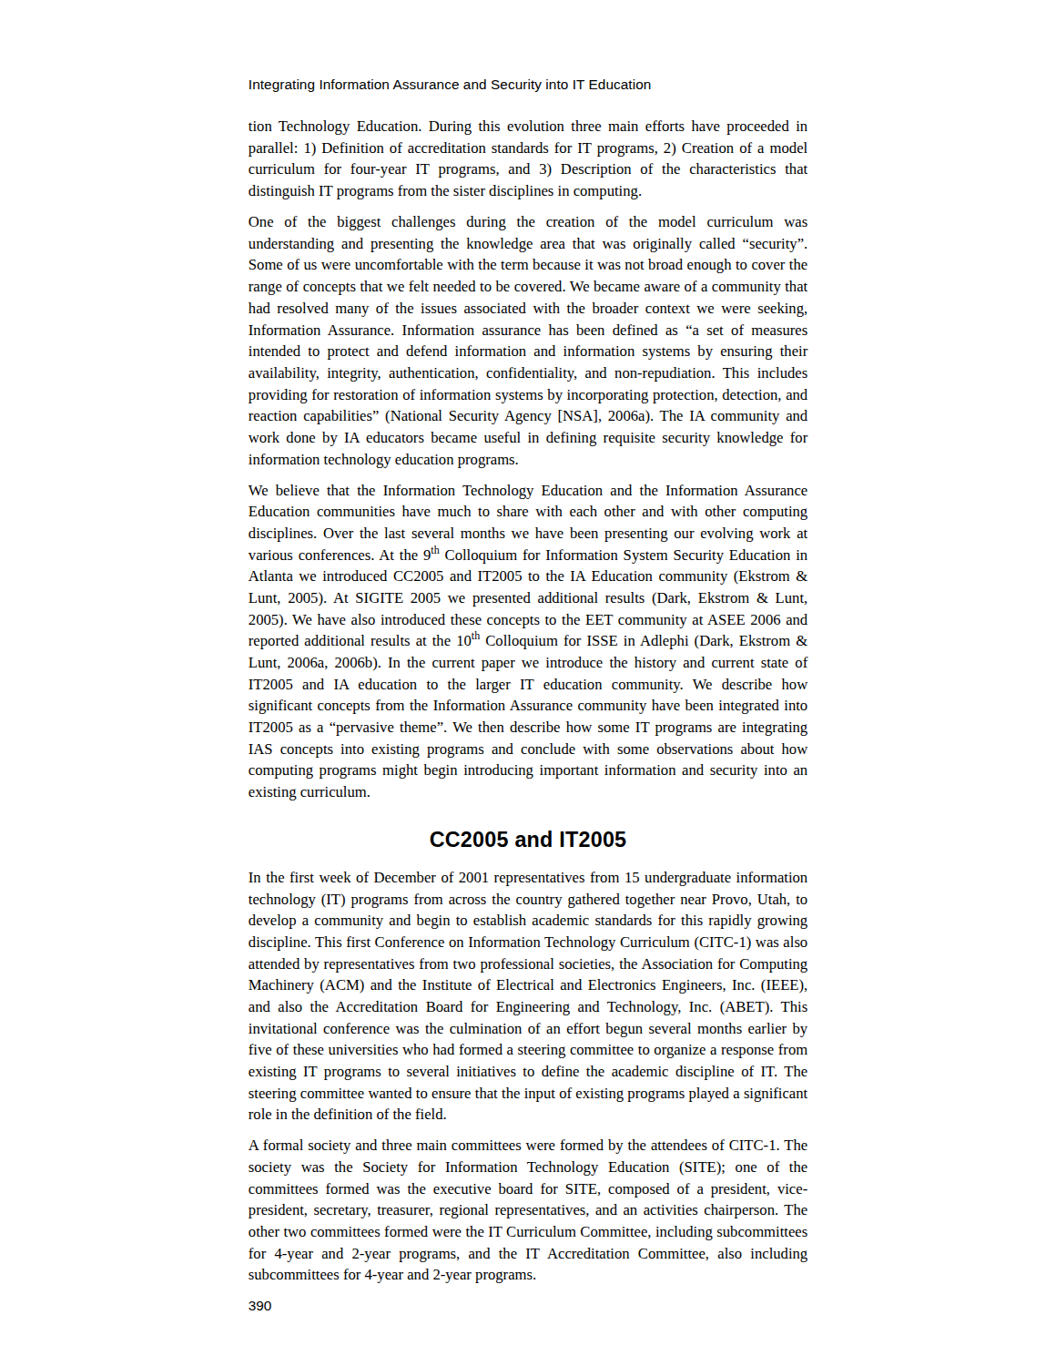Integrating Information Assurance and Security into IT Education
tion Technology Education. During this evolution three main efforts have proceeded in parallel: 1) Definition of accreditation standards for IT programs, 2) Creation of a model curriculum for four-year IT programs, and 3) Description of the characteristics that distinguish IT programs from the sister disciplines in computing.
One of the biggest challenges during the creation of the model curriculum was understanding and presenting the knowledge area that was originally called “security”. Some of us were uncomfortable with the term because it was not broad enough to cover the range of concepts that we felt needed to be covered. We became aware of a community that had resolved many of the issues associated with the broader context we were seeking, Information Assurance. Information assurance has been defined as “a set of measures intended to protect and defend information and information systems by ensuring their availability, integrity, authentication, confidentiality, and non-repudiation. This includes providing for restoration of information systems by incorporating protection, detection, and reaction capabilities” (National Security Agency [NSA], 2006a). The IA community and work done by IA educators became useful in defining requisite security knowledge for information technology education programs.
We believe that the Information Technology Education and the Information Assurance Education communities have much to share with each other and with other computing disciplines. Over the last several months we have been presenting our evolving work at various conferences. At the 9th Colloquium for Information System Security Education in Atlanta we introduced CC2005 and IT2005 to the IA Education community (Ekstrom & Lunt, 2005). At SIGITE 2005 we presented additional results (Dark, Ekstrom & Lunt, 2005). We have also introduced these concepts to the EET community at ASEE 2006 and reported additional results at the 10th Colloquium for ISSE in Adlephi (Dark, Ekstrom & Lunt, 2006a, 2006b). In the current paper we introduce the history and current state of IT2005 and IA education to the larger IT education community. We describe how significant concepts from the Information Assurance community have been integrated into IT2005 as a “pervasive theme”. We then describe how some IT programs are integrating IAS concepts into existing programs and conclude with some observations about how computing programs might begin introducing important information and security into an existing curriculum.
CC2005 and IT2005
In the first week of December of 2001 representatives from 15 undergraduate information technology (IT) programs from across the country gathered together near Provo, Utah, to develop a community and begin to establish academic standards for this rapidly growing discipline. This first Conference on Information Technology Curriculum (CITC-1) was also attended by representatives from two professional societies, the Association for Computing Machinery (ACM) and the Institute of Electrical and Electronics Engineers, Inc. (IEEE), and also the Accreditation Board for Engineering and Technology, Inc. (ABET). This invitational conference was the culmination of an effort begun several months earlier by five of these universities who had formed a steering committee to organize a response from existing IT programs to several initiatives to define the academic discipline of IT. The steering committee wanted to ensure that the input of existing programs played a significant role in the definition of the field.
A formal society and three main committees were formed by the attendees of CITC-1. The society was the Society for Information Technology Education (SITE); one of the committees formed was the executive board for SITE, composed of a president, vice-president, secretary, treasurer, regional representatives, and an activities chairperson. The other two committees formed were the IT Curriculum Committee, including subcommittees for 4-year and 2-year programs, and the IT Accreditation Committee, also including subcommittees for 4-year and 2-year programs.
390